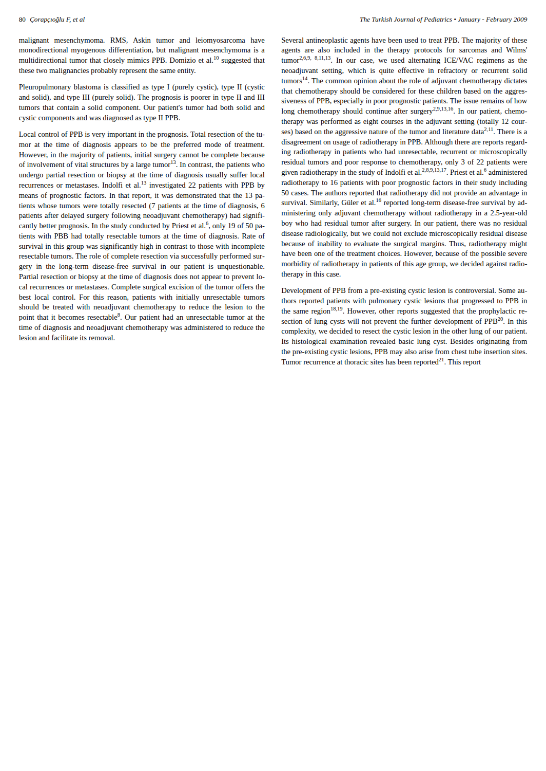80 Çorapçıoğlu F, et al
The Turkish Journal of Pediatrics • January - February 2009
malignant mesenchymoma. RMS, Askin tumor and leiomyosarcoma have monodirectional myogenous differentiation, but malignant mesenchymoma is a multidirectional tumor that closely mimics PPB. Domizio et al.10 suggested that these two malignancies probably represent the same entity.
Pleuropulmonary blastoma is classified as type I (purely cystic), type II (cystic and solid), and type III (purely solid). The prognosis is poorer in type II and III tumors that contain a solid component. Our patient's tumor had both solid and cystic components and was diagnosed as type II PPB.
Local control of PPB is very important in the prognosis. Total resection of the tumor at the time of diagnosis appears to be the preferred mode of treatment. However, in the majority of patients, initial surgery cannot be complete because of involvement of vital structures by a large tumor13. In contrast, the patients who undergo partial resection or biopsy at the time of diagnosis usually suffer local recurrences or metastases. Indolfi et al.13 investigated 22 patients with PPB by means of prognostic factors. In that report, it was demonstrated that the 13 patients whose tumors were totally resected (7 patients at the time of diagnosis, 6 patients after delayed surgery following neoadjuvant chemotherapy) had significantly better prognosis. In the study conducted by Priest et al.6, only 19 of 50 patients with PBB had totally resectable tumors at the time of diagnosis. Rate of survival in this group was significantly high in contrast to those with incomplete resectable tumors. The role of complete resection via successfully performed surgery in the long-term disease-free survival in our patient is unquestionable. Partial resection or biopsy at the time of diagnosis does not appear to prevent local recurrences or metastases. Complete surgical excision of the tumor offers the best local control. For this reason, patients with initially unresectable tumors should be treated with neoadjuvant chemotherapy to reduce the lesion to the point that it becomes resectable8. Our patient had an unresectable tumor at the time of diagnosis and neoadjuvant chemotherapy was administered to reduce the lesion and facilitate its removal.
Several antineoplastic agents have been used to treat PPB. The majority of these agents are also included in the therapy protocols for sarcomas and Wilms' tumor2,6,9, 8,11,13. In our case, we used alternating ICE/VAC regimens as the neoadjuvant setting, which is quite effective in refractory or recurrent solid tumors14. The common opinion about the role of adjuvant chemotherapy dictates that chemotherapy should be considered for these children based on the aggressiveness of PPB, especially in poor prognostic patients. The issue remains of how long chemotherapy should continue after surgery2,9,13,16. In our patient, chemotherapy was performed as eight courses in the adjuvant setting (totally 12 courses) based on the aggressive nature of the tumor and literature data2,11. There is a disagreement on usage of radiotherapy in PPB. Although there are reports regarding radiotherapy in patients who had unresectable, recurrent or microscopically residual tumors and poor response to chemotherapy, only 3 of 22 patients were given radiotherapy in the study of Indolfi et al.2,8,9,13,17. Priest et al.6 administered radiotherapy to 16 patients with poor prognostic factors in their study including 50 cases. The authors reported that radiotherapy did not provide an advantage in survival. Similarly, Güler et al.16 reported long-term disease-free survival by administering only adjuvant chemotherapy without radiotherapy in a 2.5-year-old boy who had residual tumor after surgery. In our patient, there was no residual disease radiologically, but we could not exclude microscopically residual disease because of inability to evaluate the surgical margins. Thus, radiotherapy might have been one of the treatment choices. However, because of the possible severe morbidity of radiotherapy in patients of this age group, we decided against radiotherapy in this case.
Development of PPB from a pre-existing cystic lesion is controversial. Some authors reported patients with pulmonary cystic lesions that progressed to PPB in the same region18,19. However, other reports suggested that the prophylactic resection of lung cysts will not prevent the further development of PPB20. In this complexity, we decided to resect the cystic lesion in the other lung of our patient. Its histological examination revealed basic lung cyst. Besides originating from the pre-existing cystic lesions, PPB may also arise from chest tube insertion sites. Tumor recurrence at thoracic sites has been reported21. This report